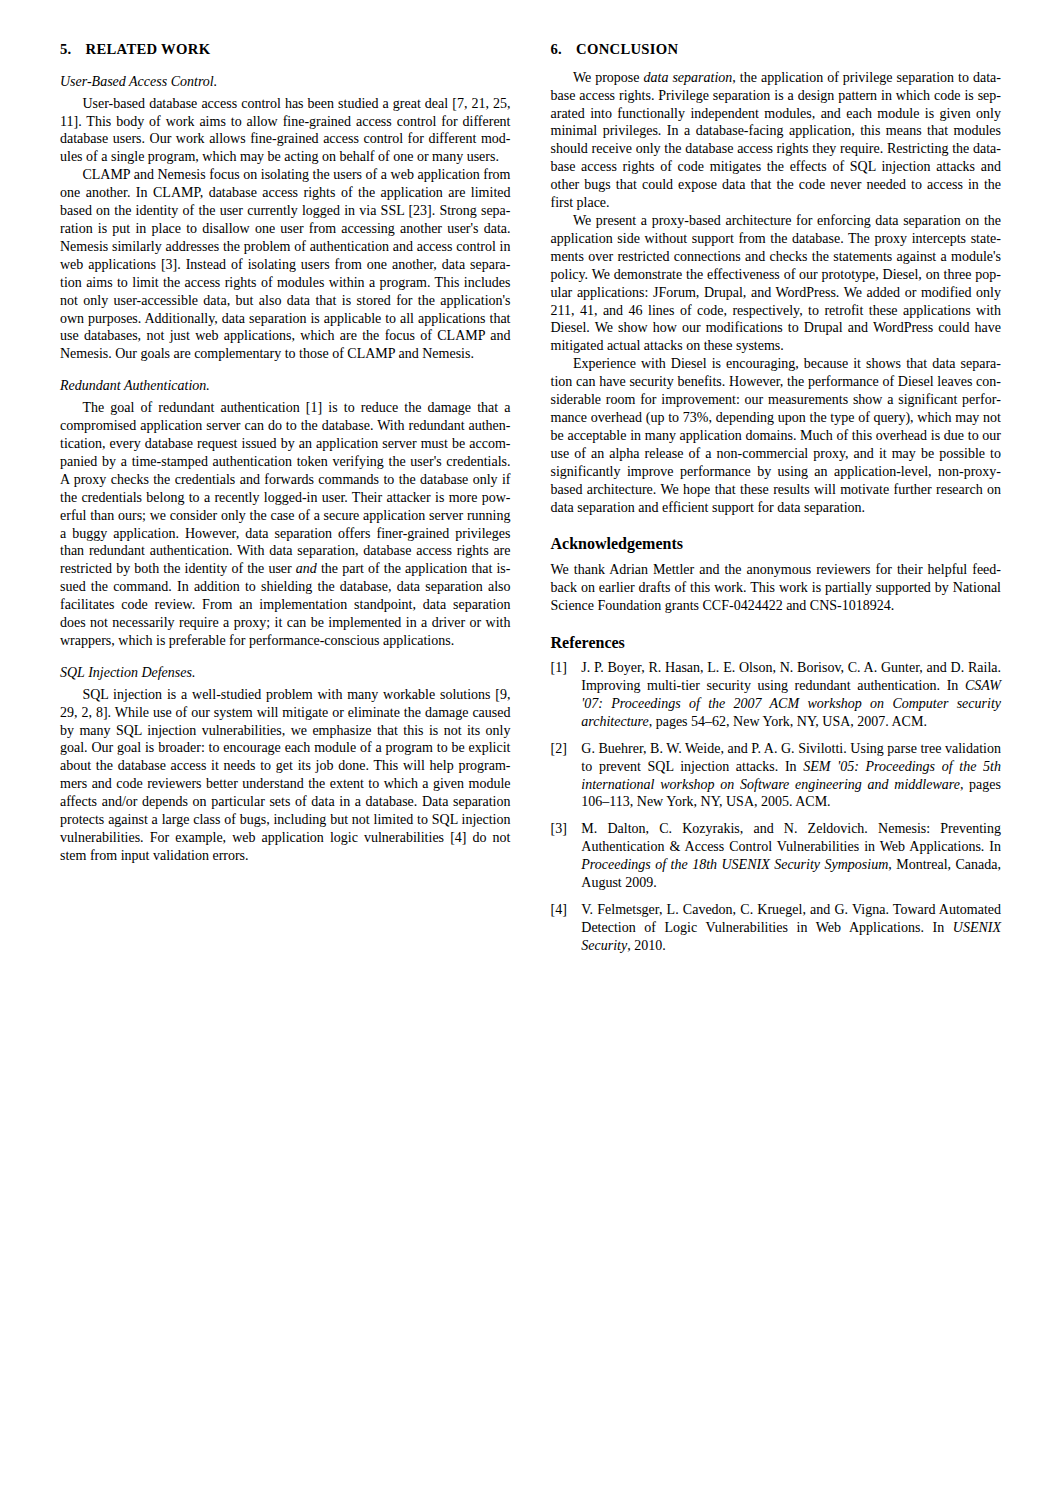5. RELATED WORK
User-Based Access Control.
User-based database access control has been studied a great deal [7, 21, 25, 11]. This body of work aims to allow fine-grained access control for different database users. Our work allows fine-grained access control for different modules of a single program, which may be acting on behalf of one or many users.
CLAMP and Nemesis focus on isolating the users of a web application from one another. In CLAMP, database access rights of the application are limited based on the identity of the user currently logged in via SSL [23]. Strong separation is put in place to disallow one user from accessing another user's data. Nemesis similarly addresses the problem of authentication and access control in web applications [3]. Instead of isolating users from one another, data separation aims to limit the access rights of modules within a program. This includes not only user-accessible data, but also data that is stored for the application's own purposes. Additionally, data separation is applicable to all applications that use databases, not just web applications, which are the focus of CLAMP and Nemesis. Our goals are complementary to those of CLAMP and Nemesis.
Redundant Authentication.
The goal of redundant authentication [1] is to reduce the damage that a compromised application server can do to the database. With redundant authentication, every database request issued by an application server must be accompanied by a time-stamped authentication token verifying the user's credentials. A proxy checks the credentials and forwards commands to the database only if the credentials belong to a recently logged-in user. Their attacker is more powerful than ours; we consider only the case of a secure application server running a buggy application. However, data separation offers finer-grained privileges than redundant authentication. With data separation, database access rights are restricted by both the identity of the user and the part of the application that issued the command. In addition to shielding the database, data separation also facilitates code review. From an implementation standpoint, data separation does not necessarily require a proxy; it can be implemented in a driver or with wrappers, which is preferable for performance-conscious applications.
SQL Injection Defenses.
SQL injection is a well-studied problem with many workable solutions [9, 29, 2, 8]. While use of our system will mitigate or eliminate the damage caused by many SQL injection vulnerabilities, we emphasize that this is not its only goal. Our goal is broader: to encourage each module of a program to be explicit about the database access it needs to get its job done. This will help programmers and code reviewers better understand the extent to which a given module affects and/or depends on particular sets of data in a database. Data separation protects against a large class of bugs, including but not limited to SQL injection vulnerabilities. For example, web application logic vulnerabilities [4] do not stem from input validation errors.
6. CONCLUSION
We propose data separation, the application of privilege separation to database access rights. Privilege separation is a design pattern in which code is separated into functionally independent modules, and each module is given only minimal privileges. In a database-facing application, this means that modules should receive only the database access rights they require. Restricting the database access rights of code mitigates the effects of SQL injection attacks and other bugs that could expose data that the code never needed to access in the first place.
We present a proxy-based architecture for enforcing data separation on the application side without support from the database. The proxy intercepts statements over restricted connections and checks the statements against a module's policy. We demonstrate the effectiveness of our prototype, Diesel, on three popular applications: JForum, Drupal, and WordPress. We added or modified only 211, 41, and 46 lines of code, respectively, to retrofit these applications with Diesel. We show how our modifications to Drupal and WordPress could have mitigated actual attacks on these systems.
Experience with Diesel is encouraging, because it shows that data separation can have security benefits. However, the performance of Diesel leaves considerable room for improvement: our measurements show a significant performance overhead (up to 73%, depending upon the type of query), which may not be acceptable in many application domains. Much of this overhead is due to our use of an alpha release of a non-commercial proxy, and it may be possible to significantly improve performance by using an application-level, non-proxy-based architecture. We hope that these results will motivate further research on data separation and efficient support for data separation.
Acknowledgements
We thank Adrian Mettler and the anonymous reviewers for their helpful feedback on earlier drafts of this work. This work is partially supported by National Science Foundation grants CCF-0424422 and CNS-1018924.
References
J. P. Boyer, R. Hasan, L. E. Olson, N. Borisov, C. A. Gunter, and D. Raila. Improving multi-tier security using redundant authentication. In CSAW '07: Proceedings of the 2007 ACM workshop on Computer security architecture, pages 54–62, New York, NY, USA, 2007. ACM.
G. Buehrer, B. W. Weide, and P. A. G. Sivilotti. Using parse tree validation to prevent SQL injection attacks. In SEM '05: Proceedings of the 5th international workshop on Software engineering and middleware, pages 106–113, New York, NY, USA, 2005. ACM.
M. Dalton, C. Kozyrakis, and N. Zeldovich. Nemesis: Preventing Authentication & Access Control Vulnerabilities in Web Applications. In Proceedings of the 18th USENIX Security Symposium, Montreal, Canada, August 2009.
V. Felmetsger, L. Cavedon, C. Kruegel, and G. Vigna. Toward Automated Detection of Logic Vulnerabilities in Web Applications. In USENIX Security, 2010.